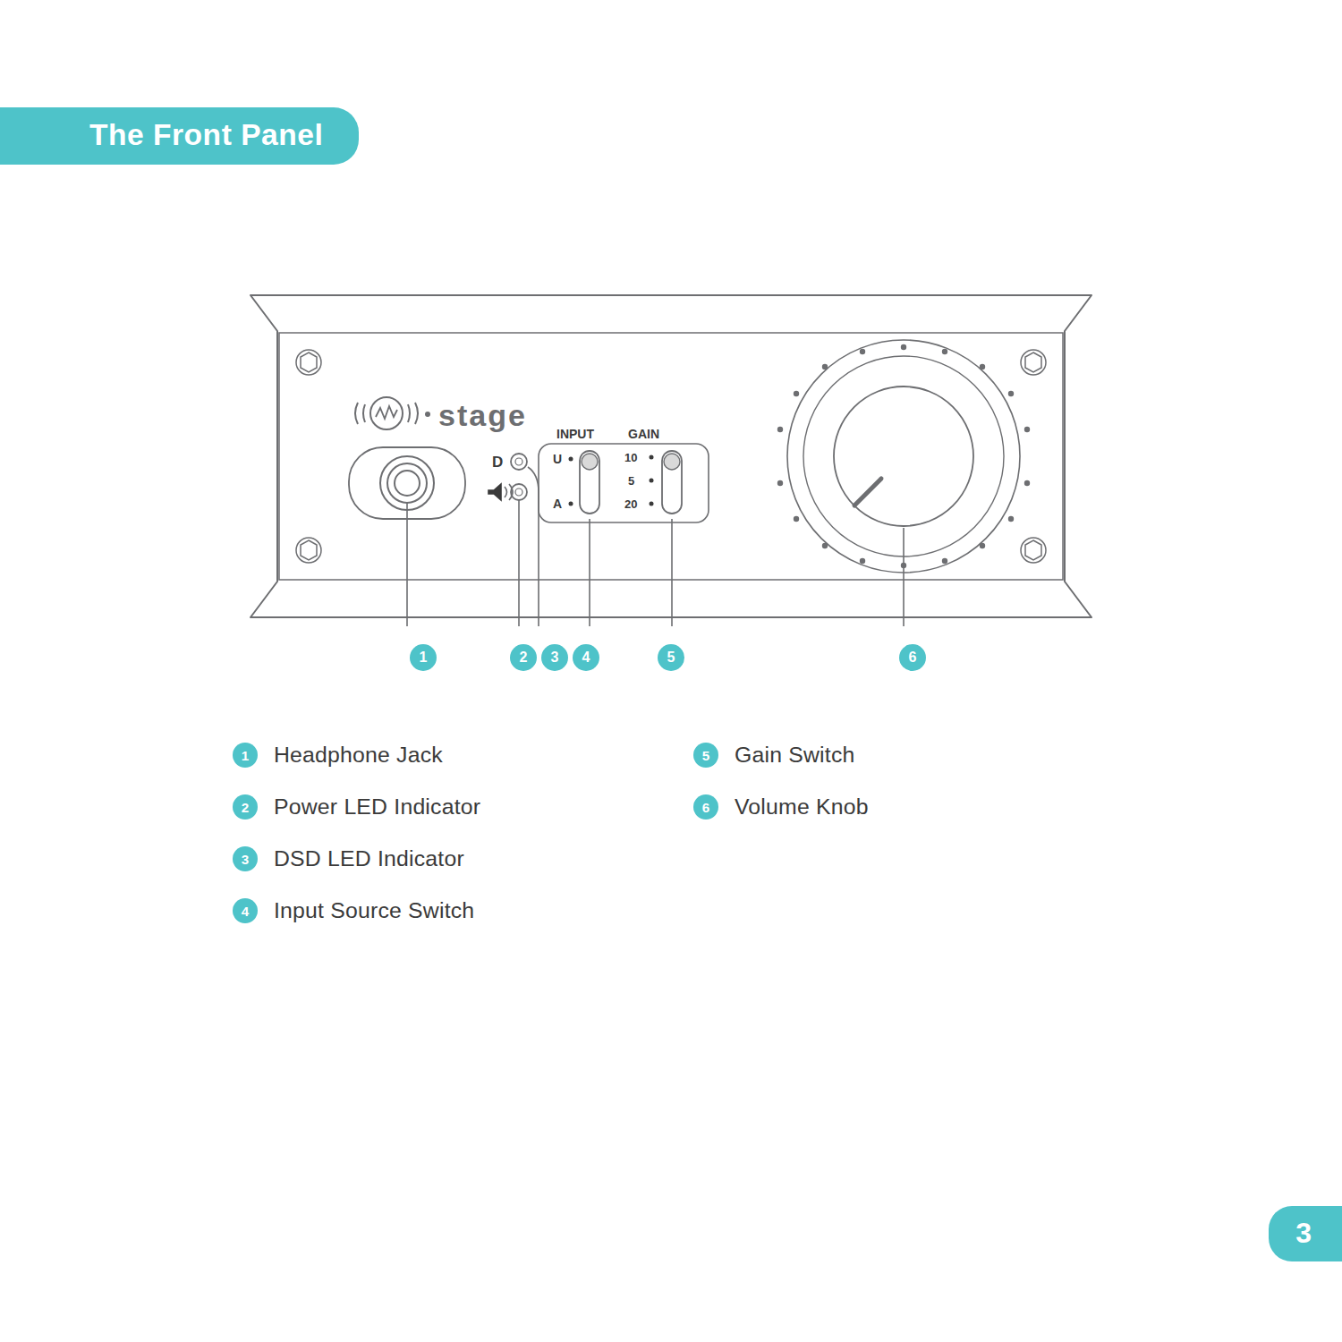The Front Panel
stage D INPUT U A GAIN 10 5 20
1 2 3 4 5 6
1 Headphone Jack
2 Power LED Indicator
3 DSD LED Indicator
4 Input Source Switch
5 Gain Switch
6 Volume Knob
3